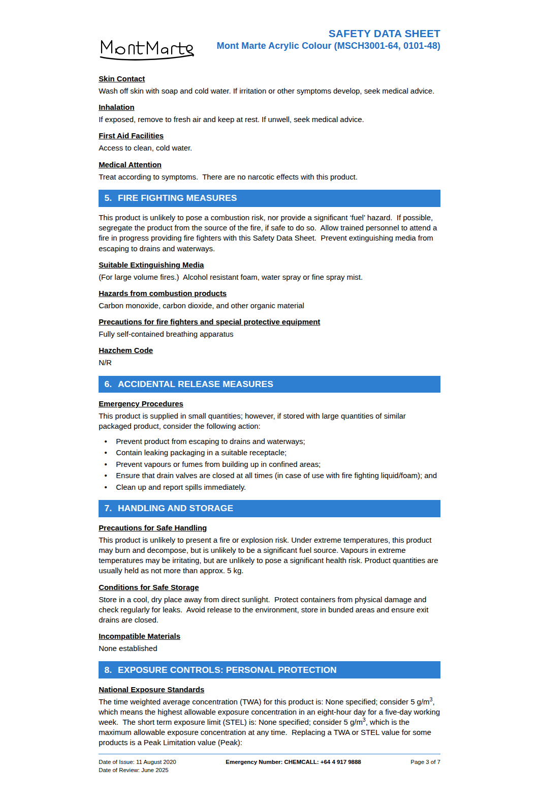SAFETY DATA SHEET
Mont Marte Acrylic Colour (MSCH3001-64, 0101-48)
Skin Contact
Wash off skin with soap and cold water. If irritation or other symptoms develop, seek medical advice.
Inhalation
If exposed, remove to fresh air and keep at rest. If unwell, seek medical advice.
First Aid Facilities
Access to clean, cold water.
Medical Attention
Treat according to symptoms. There are no narcotic effects with this product.
5. FIRE FIGHTING MEASURES
This product is unlikely to pose a combustion risk, nor provide a significant ‘fuel’ hazard. If possible, segregate the product from the source of the fire, if safe to do so. Allow trained personnel to attend a fire in progress providing fire fighters with this Safety Data Sheet. Prevent extinguishing media from escaping to drains and waterways.
Suitable Extinguishing Media
(For large volume fires.) Alcohol resistant foam, water spray or fine spray mist.
Hazards from combustion products
Carbon monoxide, carbon dioxide, and other organic material
Precautions for fire fighters and special protective equipment
Fully self-contained breathing apparatus
Hazchem Code
N/R
6. ACCIDENTAL RELEASE MEASURES
Emergency Procedures
This product is supplied in small quantities; however, if stored with large quantities of similar packaged product, consider the following action:
Prevent product from escaping to drains and waterways;
Contain leaking packaging in a suitable receptacle;
Prevent vapours or fumes from building up in confined areas;
Ensure that drain valves are closed at all times (in case of use with fire fighting liquid/foam); and
Clean up and report spills immediately.
7. HANDLING AND STORAGE
Precautions for Safe Handling
This product is unlikely to present a fire or explosion risk. Under extreme temperatures, this product may burn and decompose, but is unlikely to be a significant fuel source. Vapours in extreme temperatures may be irritating, but are unlikely to pose a significant health risk. Product quantities are usually held as not more than approx. 5 kg.
Conditions for Safe Storage
Store in a cool, dry place away from direct sunlight. Protect containers from physical damage and check regularly for leaks. Avoid release to the environment, store in bunded areas and ensure exit drains are closed.
Incompatible Materials
None established
8. EXPOSURE CONTROLS: PERSONAL PROTECTION
National Exposure Standards
The time weighted average concentration (TWA) for this product is: None specified; consider 5 g/m3, which means the highest allowable exposure concentration in an eight-hour day for a five-day working week. The short term exposure limit (STEL) is: None specified; consider 5 g/m3, which is the maximum allowable exposure concentration at any time. Replacing a TWA or STEL value for some products is a Peak Limitation value (Peak):
Date of Issue: 11 August 2020
Date of Review: June 2025
Emergency Number: CHEMCALL: +64 4 917 9888
Page 3 of 7